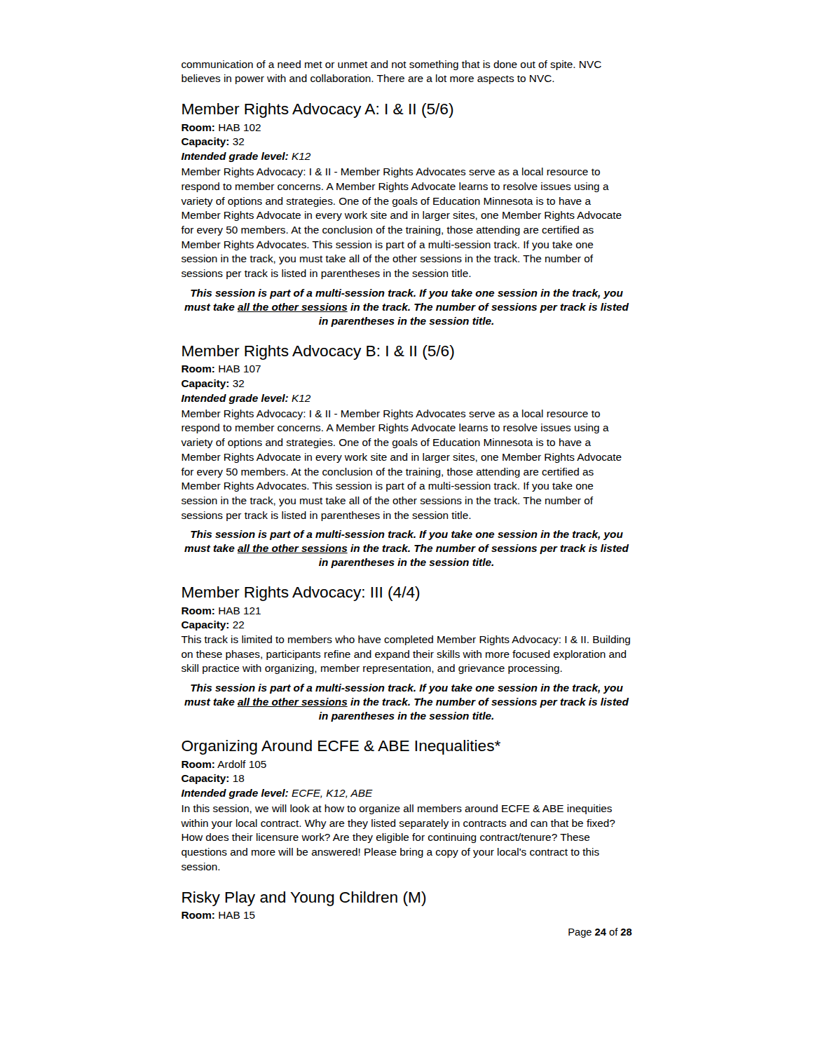communication of a need met or unmet and not something that is done out of spite. NVC believes in power with and collaboration. There are a lot more aspects to NVC.
Member Rights Advocacy A: I & II (5/6)
Room: HAB 102
Capacity: 32
Intended grade level: K12
Member Rights Advocacy: I & II - Member Rights Advocates serve as a local resource to respond to member concerns. A Member Rights Advocate learns to resolve issues using a variety of options and strategies. One of the goals of Education Minnesota is to have a Member Rights Advocate in every work site and in larger sites, one Member Rights Advocate for every 50 members. At the conclusion of the training, those attending are certified as Member Rights Advocates. This session is part of a multi-session track. If you take one session in the track, you must take all of the other sessions in the track. The number of sessions per track is listed in parentheses in the session title.
This session is part of a multi-session track. If you take one session in the track, you must take all the other sessions in the track. The number of sessions per track is listed in parentheses in the session title.
Member Rights Advocacy B: I & II (5/6)
Room: HAB 107
Capacity: 32
Intended grade level: K12
Member Rights Advocacy: I & II - Member Rights Advocates serve as a local resource to respond to member concerns. A Member Rights Advocate learns to resolve issues using a variety of options and strategies. One of the goals of Education Minnesota is to have a Member Rights Advocate in every work site and in larger sites, one Member Rights Advocate for every 50 members. At the conclusion of the training, those attending are certified as Member Rights Advocates. This session is part of a multi-session track. If you take one session in the track, you must take all of the other sessions in the track. The number of sessions per track is listed in parentheses in the session title.
This session is part of a multi-session track. If you take one session in the track, you must take all the other sessions in the track. The number of sessions per track is listed in parentheses in the session title.
Member Rights Advocacy: III (4/4)
Room: HAB 121
Capacity: 22
This track is limited to members who have completed Member Rights Advocacy: I & II. Building on these phases, participants refine and expand their skills with more focused exploration and skill practice with organizing, member representation, and grievance processing.
This session is part of a multi-session track. If you take one session in the track, you must take all the other sessions in the track. The number of sessions per track is listed in parentheses in the session title.
Organizing Around ECFE & ABE Inequalities*
Room: Ardolf 105
Capacity: 18
Intended grade level: ECFE, K12, ABE
In this session, we will look at how to organize all members around ECFE & ABE inequities within your local contract. Why are they listed separately in contracts and can that be fixed? How does their licensure work? Are they eligible for continuing contract/tenure? These questions and more will be answered! Please bring a copy of your local's contract to this session.
Risky Play and Young Children (M)
Room: HAB 15
Page 24 of 28